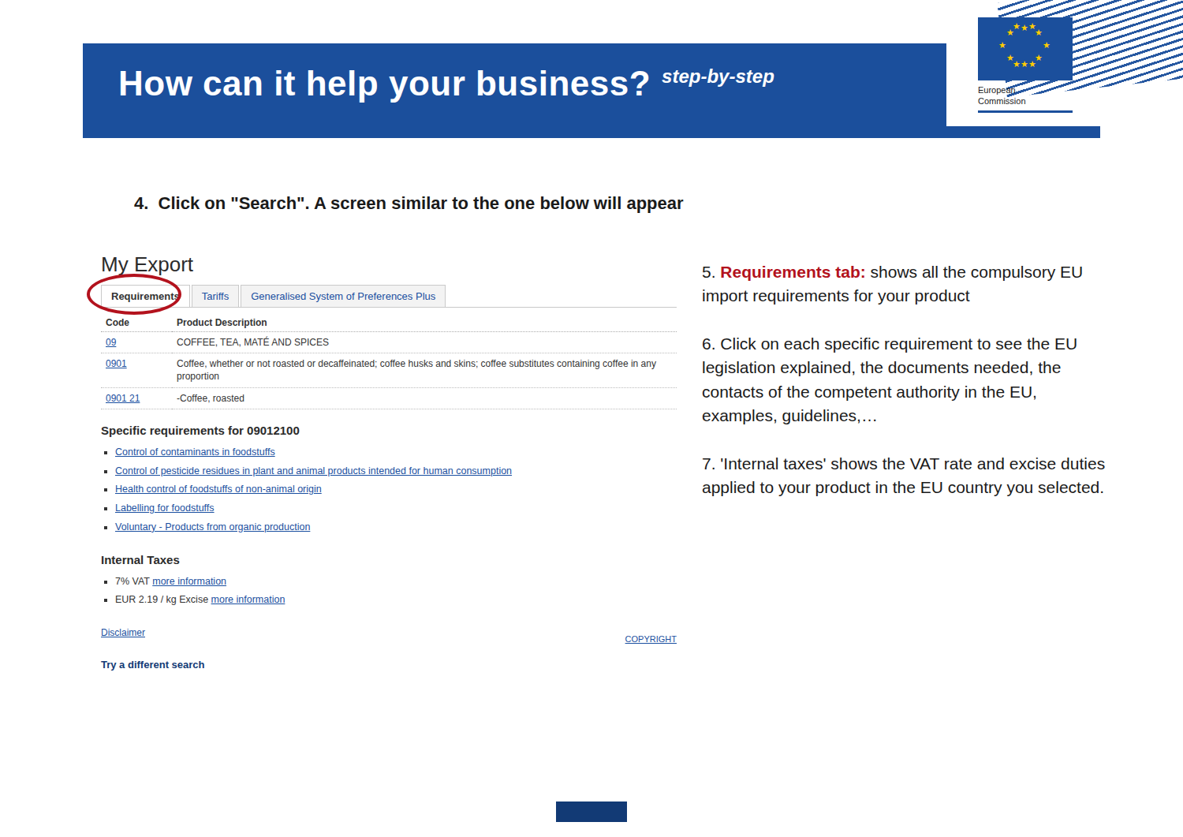How can it help your business?
step-by-step
★ ★ ★ ★ ★ ★ ★ ★ ★ ★ ★ ★
European
Commission
4. Click on "Search". A screen similar to the one below will appear
My Export
Requirements
Tariffs
Generalised System of Preferences Plus
| Code | Product Description |
| --- | --- |
| 09 | COFFEE, TEA, MATÉ AND SPICES |
| 0901 | Coffee, whether or not roasted or decaffeinated; coffee husks and skins; coffee substitutes containing coffee in any proportion |
| 0901 21 | -Coffee, roasted |
Specific requirements for 09012100
Control of contaminants in foodstuffs
Control of pesticide residues in plant and animal products intended for human consumption
Health control of foodstuffs of non-animal origin
Labelling for foodstuffs
Voluntary - Products from organic production
Internal Taxes
7% VAT more information
EUR 2.19 / kg Excise more information
Disclaimer
COPYRIGHT
Try a different search
5. Requirements tab: shows all the compulsory EU import requirements for your product
6. Click on each specific requirement to see the EU legislation explained, the documents needed, the contacts of the competent authority in the EU, examples, guidelines,…
7. 'Internal taxes' shows the VAT rate and excise duties applied to your product in the EU country you selected.